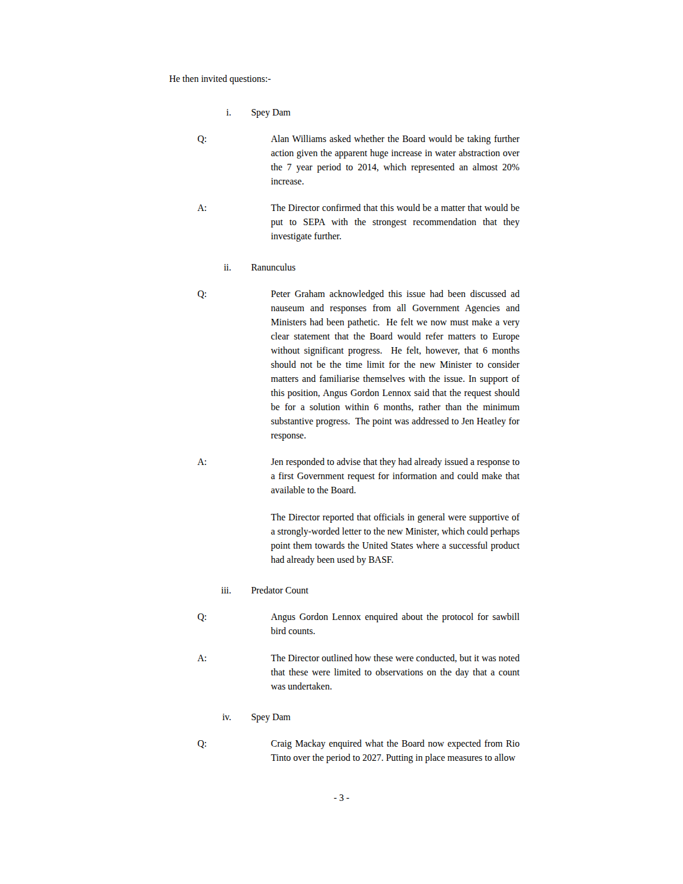He then invited questions:-
i.
Spey Dam
Q:
Alan Williams asked whether the Board would be taking further action given the apparent huge increase in water abstraction over the 7 year period to 2014, which represented an almost 20% increase.
A:
The Director confirmed that this would be a matter that would be put to SEPA with the strongest recommendation that they investigate further.
ii.
Ranunculus
Q:
Peter Graham acknowledged this issue had been discussed ad nauseum and responses from all Government Agencies and Ministers had been pathetic. He felt we now must make a very clear statement that the Board would refer matters to Europe without significant progress. He felt, however, that 6 months should not be the time limit for the new Minister to consider matters and familiarise themselves with the issue. In support of this position, Angus Gordon Lennox said that the request should be for a solution within 6 months, rather than the minimum substantive progress. The point was addressed to Jen Heatley for response.
A:
Jen responded to advise that they had already issued a response to a first Government request for information and could make that available to the Board.
The Director reported that officials in general were supportive of a strongly-worded letter to the new Minister, which could perhaps point them towards the United States where a successful product had already been used by BASF.
iii.
Predator Count
Q:
Angus Gordon Lennox enquired about the protocol for sawbill bird counts.
A:
The Director outlined how these were conducted, but it was noted that these were limited to observations on the day that a count was undertaken.
iv.
Spey Dam
Q:
Craig Mackay enquired what the Board now expected from Rio Tinto over the period to 2027. Putting in place measures to allow
- 3 -